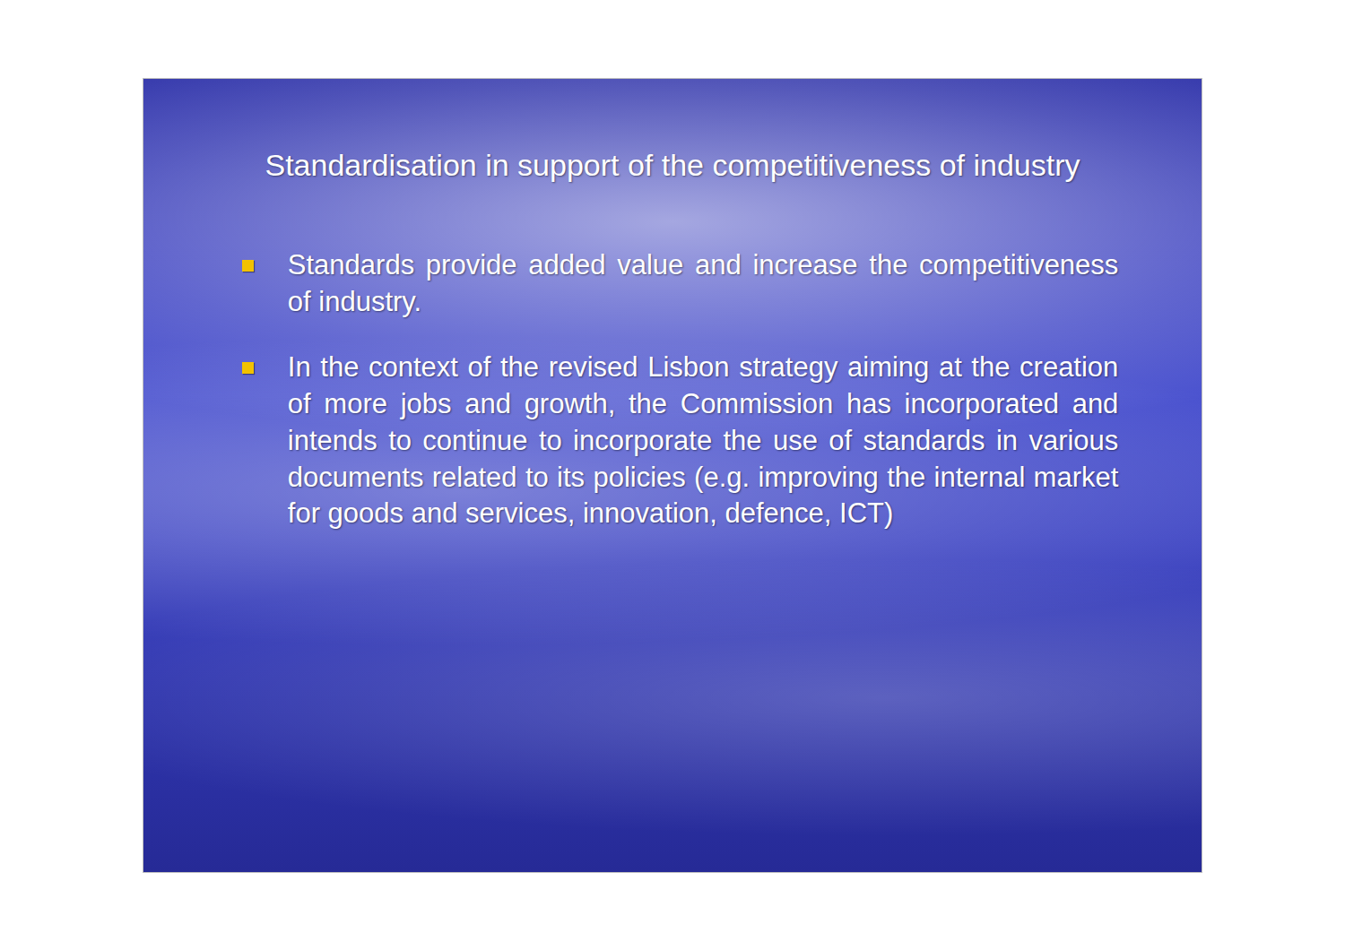Standardisation in support of the competitiveness of industry
Standards provide added value and increase the competitiveness of industry.
In the context of the revised Lisbon strategy aiming at the creation of more jobs and growth, the Commission has incorporated and intends to continue to incorporate the use of standards in various documents related to its policies (e.g. improving the internal market for goods and services, innovation, defence, ICT)